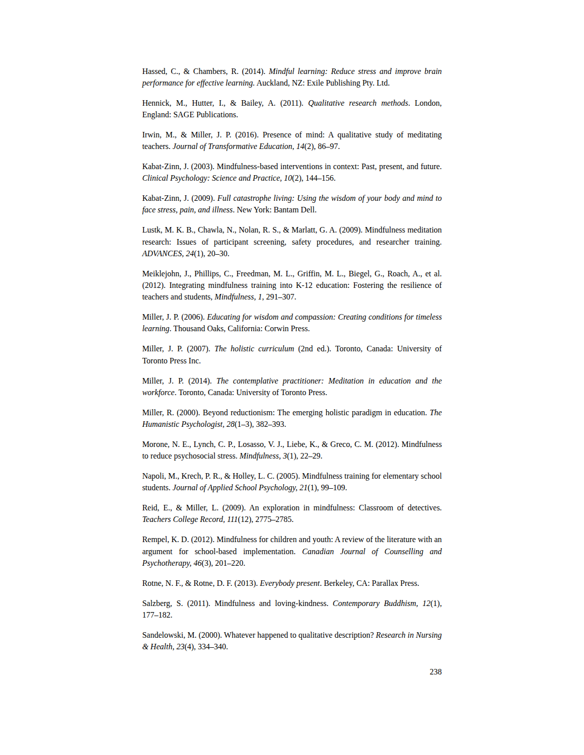Hassed, C., & Chambers, R. (2014). Mindful learning: Reduce stress and improve brain performance for effective learning. Auckland, NZ: Exile Publishing Pty. Ltd.
Hennick, M., Hutter, I., & Bailey, A. (2011). Qualitative research methods. London, England: SAGE Publications.
Irwin, M., & Miller, J. P. (2016). Presence of mind: A qualitative study of meditating teachers. Journal of Transformative Education, 14(2), 86–97.
Kabat-Zinn, J. (2003). Mindfulness-based interventions in context: Past, present, and future. Clinical Psychology: Science and Practice, 10(2), 144–156.
Kabat-Zinn, J. (2009). Full catastrophe living: Using the wisdom of your body and mind to face stress, pain, and illness. New York: Bantam Dell.
Lustk, M. K. B., Chawla, N., Nolan, R. S., & Marlatt, G. A. (2009). Mindfulness meditation research: Issues of participant screening, safety procedures, and researcher training. ADVANCES, 24(1), 20–30.
Meiklejohn, J., Phillips, C., Freedman, M. L., Griffin, M. L., Biegel, G., Roach, A., et al. (2012). Integrating mindfulness training into K-12 education: Fostering the resilience of teachers and students, Mindfulness, 1, 291–307.
Miller, J. P. (2006). Educating for wisdom and compassion: Creating conditions for timeless learning. Thousand Oaks, California: Corwin Press.
Miller, J. P. (2007). The holistic curriculum (2nd ed.). Toronto, Canada: University of Toronto Press Inc.
Miller, J. P. (2014). The contemplative practitioner: Meditation in education and the workforce. Toronto, Canada: University of Toronto Press.
Miller, R. (2000). Beyond reductionism: The emerging holistic paradigm in education. The Humanistic Psychologist, 28(1–3), 382–393.
Morone, N. E., Lynch, C. P., Losasso, V. J., Liebe, K., & Greco, C. M. (2012). Mindfulness to reduce psychosocial stress. Mindfulness, 3(1), 22–29.
Napoli, M., Krech, P. R., & Holley, L. C. (2005). Mindfulness training for elementary school students. Journal of Applied School Psychology, 21(1), 99–109.
Reid, E., & Miller, L. (2009). An exploration in mindfulness: Classroom of detectives. Teachers College Record, 111(12), 2775–2785.
Rempel, K. D. (2012). Mindfulness for children and youth: A review of the literature with an argument for school-based implementation. Canadian Journal of Counselling and Psychotherapy, 46(3), 201–220.
Rotne, N. F., & Rotne, D. F. (2013). Everybody present. Berkeley, CA: Parallax Press.
Salzberg, S. (2011). Mindfulness and loving-kindness. Contemporary Buddhism, 12(1), 177–182.
Sandelowski, M. (2000). Whatever happened to qualitative description? Research in Nursing & Health, 23(4), 334–340.
238